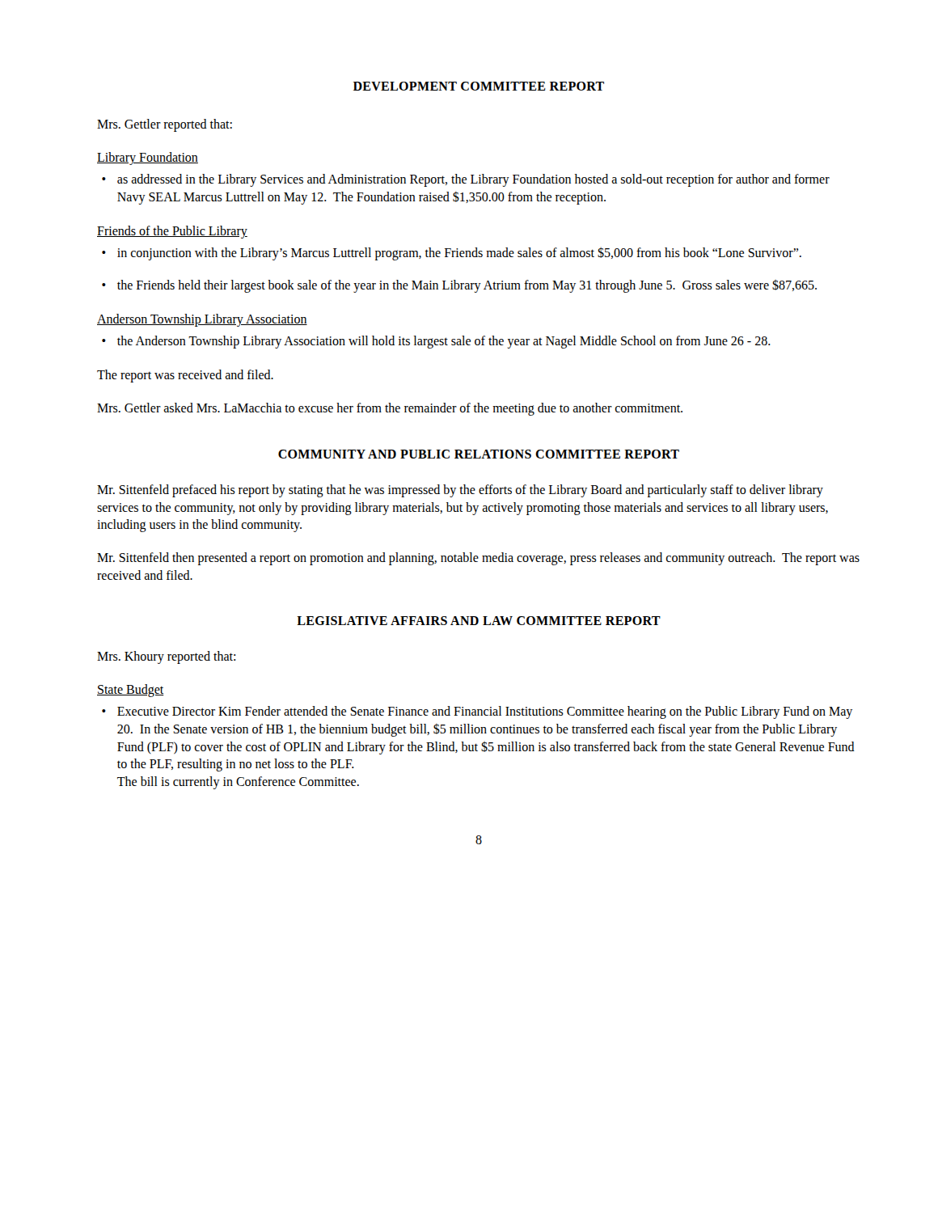DEVELOPMENT COMMITTEE REPORT
Mrs. Gettler reported that:
Library Foundation
as addressed in the Library Services and Administration Report, the Library Foundation hosted a sold-out reception for author and former Navy SEAL Marcus Luttrell on May 12. The Foundation raised $1,350.00 from the reception.
Friends of the Public Library
in conjunction with the Library’s Marcus Luttrell program, the Friends made sales of almost $5,000 from his book “Lone Survivor”.
the Friends held their largest book sale of the year in the Main Library Atrium from May 31 through June 5. Gross sales were $87,665.
Anderson Township Library Association
the Anderson Township Library Association will hold its largest sale of the year at Nagel Middle School on from June 26 - 28.
The report was received and filed.
Mrs. Gettler asked Mrs. LaMacchia to excuse her from the remainder of the meeting due to another commitment.
COMMUNITY AND PUBLIC RELATIONS COMMITTEE REPORT
Mr. Sittenfeld prefaced his report by stating that he was impressed by the efforts of the Library Board and particularly staff to deliver library services to the community, not only by providing library materials, but by actively promoting those materials and services to all library users, including users in the blind community.
Mr. Sittenfeld then presented a report on promotion and planning, notable media coverage, press releases and community outreach. The report was received and filed.
LEGISLATIVE AFFAIRS AND LAW COMMITTEE REPORT
Mrs. Khoury reported that:
State Budget
Executive Director Kim Fender attended the Senate Finance and Financial Institutions Committee hearing on the Public Library Fund on May 20. In the Senate version of HB 1, the biennium budget bill, $5 million continues to be transferred each fiscal year from the Public Library Fund (PLF) to cover the cost of OPLIN and Library for the Blind, but $5 million is also transferred back from the state General Revenue Fund to the PLF, resulting in no net loss to the PLF.
The bill is currently in Conference Committee.
8